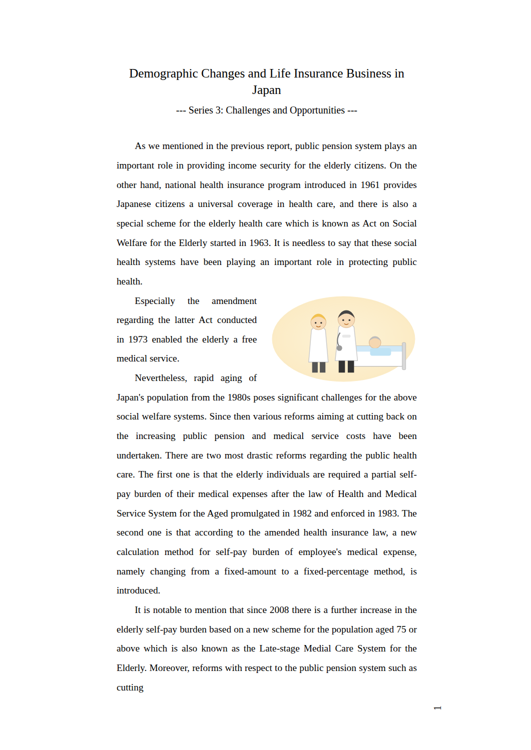Demographic Changes and Life Insurance Business in Japan
--- Series 3: Challenges and Opportunities ---
As we mentioned in the previous report, public pension system plays an important role in providing income security for the elderly citizens. On the other hand, national health insurance program introduced in 1961 provides Japanese citizens a universal coverage in health care, and there is also a special scheme for the elderly health care which is known as Act on Social Welfare for the Elderly started in 1963. It is needless to say that these social health systems have been playing an important role in protecting public health.
Especially the amendment regarding the latter Act conducted in 1973 enabled the elderly a free medical service.
Nevertheless, rapid aging of Japan's population from the 1980s poses significant challenges for the above social welfare systems. Since then various reforms aiming at cutting back on the increasing public pension and medical service costs have been undertaken. There are two most drastic reforms regarding the public health care. The first one is that the elderly individuals are required a partial self-pay burden of their medical expenses after the law of Health and Medical Service System for the Aged promulgated in 1982 and enforced in 1983. The second one is that according to the amended health insurance law, a new calculation method for self-pay burden of employee's medical expense, namely changing from a fixed-amount to a fixed-percentage method, is introduced.
It is notable to mention that since 2008 there is a further increase in the elderly self-pay burden based on a new scheme for the population aged 75 or above which is also known as the Late-stage Medial Care System for the Elderly. Moreover, reforms with respect to the public pension system such as cutting
1